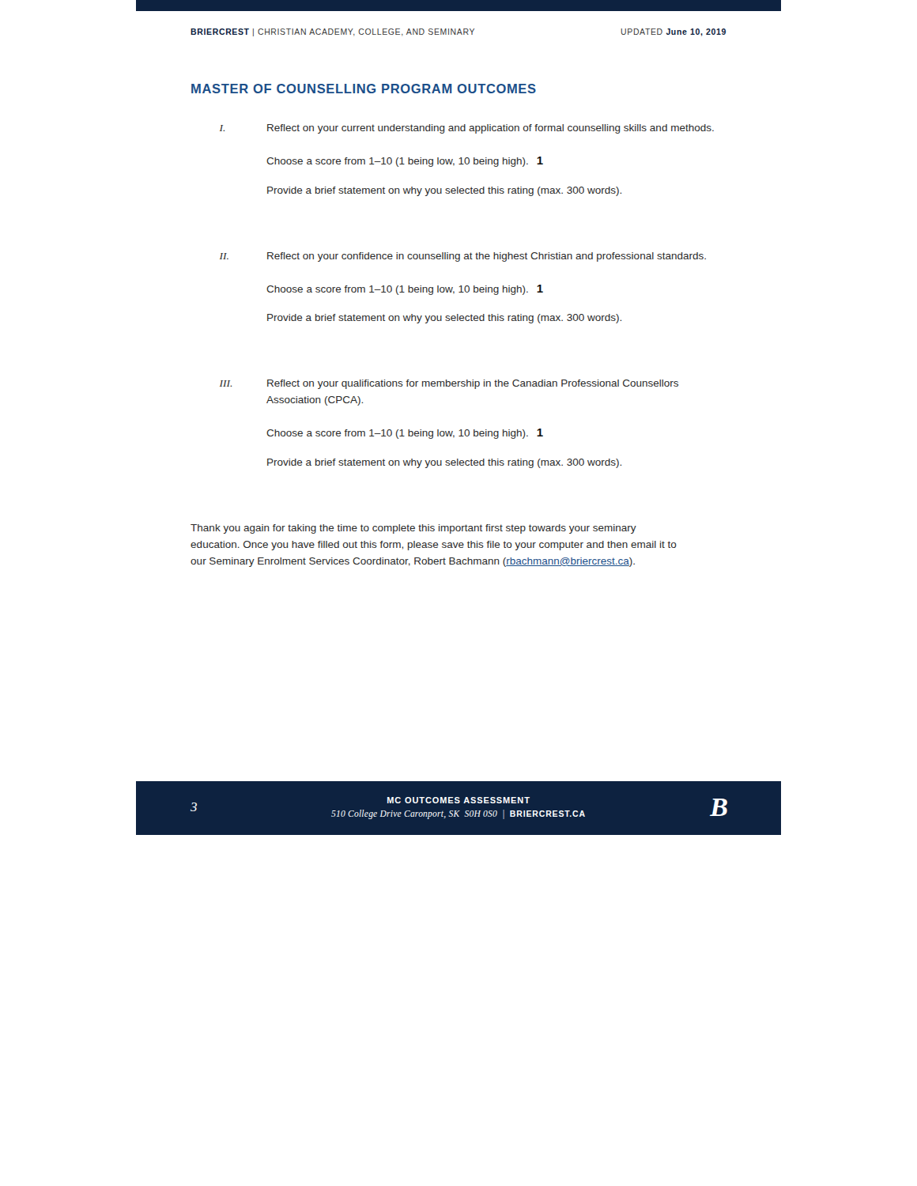BRIERCREST | CHRISTIAN ACADEMY, COLLEGE, AND SEMINARY
UPDATED June 10, 2019
Master of Counselling Program Outcomes
Reflect on your current understanding and application of formal counselling skills and methods.
Choose a score from 1–10 (1 being low, 10 being high). 1
Provide a brief statement on why you selected this rating (max. 300 words).
Reflect on your confidence in counselling at the highest Christian and professional standards.
Choose a score from 1–10 (1 being low, 10 being high). 1
Provide a brief statement on why you selected this rating (max. 300 words).
Reflect on your qualifications for membership in the Canadian Professional Counsellors Association (CPCA).
Choose a score from 1–10 (1 being low, 10 being high). 1
Provide a brief statement on why you selected this rating (max. 300 words).
Thank you again for taking the time to complete this important first step towards your seminary education. Once you have filled out this form, please save this file to your computer and then email it to our Seminary Enrolment Services Coordinator, Robert Bachmann (rbachmann@briercrest.ca).
3
MC OUTCOMES ASSESSMENT
510 College Drive Caronport, SK S0H 0S0 | BRIERCREST.CA
B